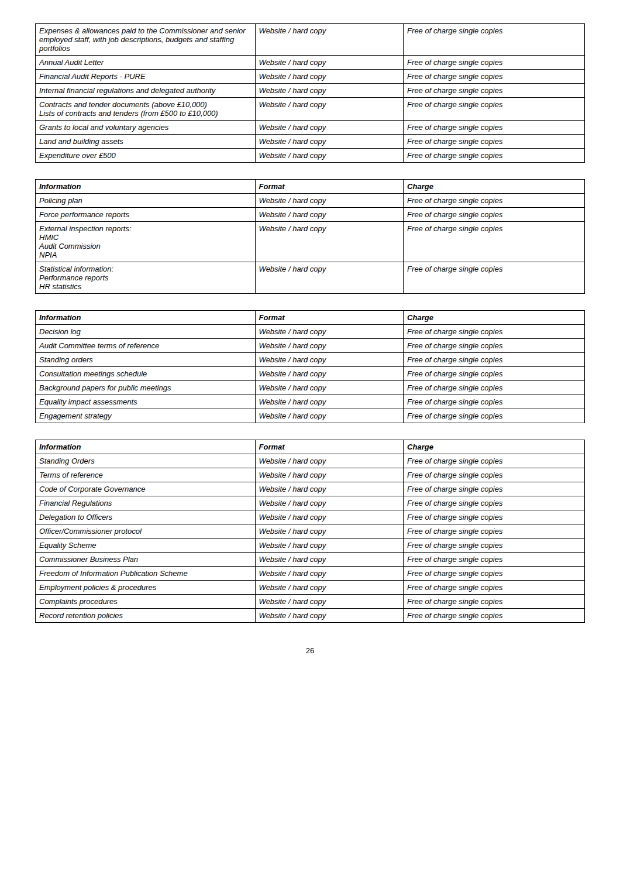| Expenses & allowances paid to the Commissioner and senior employed staff, with job descriptions, budgets and staffing portfolios | Website / hard copy | Free of charge single copies |
| Annual Audit Letter | Website / hard copy | Free of charge single copies |
| Financial Audit Reports - PURE | Website / hard copy | Free of charge single copies |
| Internal financial regulations and delegated authority | Website / hard copy | Free of charge single copies |
| Contracts and tender documents (above £10,000) Lists of contracts and tenders (from £500 to £10,000) | Website / hard copy | Free of charge single copies |
| Grants to local and voluntary agencies | Website / hard copy | Free of charge single copies |
| Land and building assets | Website / hard copy | Free of charge single copies |
| Expenditure over £500 | Website / hard copy | Free of charge single copies |
| Information | Format | Charge |
| --- | --- | --- |
| Policing plan | Website / hard copy | Free of charge single copies |
| Force performance reports | Website / hard copy | Free of charge single copies |
| External inspection reports: HMIC Audit Commission NPIA | Website / hard copy | Free of charge single copies |
| Statistical information: Performance reports HR statistics | Website / hard copy | Free of charge single copies |
| Information | Format | Charge |
| --- | --- | --- |
| Decision log | Website / hard copy | Free of charge single copies |
| Audit Committee terms of reference | Website / hard copy | Free of charge single copies |
| Standing orders | Website / hard copy | Free of charge single copies |
| Consultation meetings schedule | Website / hard copy | Free of charge single copies |
| Background papers for public meetings | Website / hard copy | Free of charge single copies |
| Equality impact assessments | Website / hard copy | Free of charge single copies |
| Engagement strategy | Website / hard copy | Free of charge single copies |
| Information | Format | Charge |
| --- | --- | --- |
| Standing Orders | Website / hard copy | Free of charge single copies |
| Terms of reference | Website / hard copy | Free of charge single copies |
| Code of Corporate Governance | Website / hard copy | Free of charge single copies |
| Financial Regulations | Website / hard copy | Free of charge single copies |
| Delegation to Officers | Website / hard copy | Free of charge single copies |
| Officer/Commissioner protocol | Website / hard copy | Free of charge single copies |
| Equality Scheme | Website / hard copy | Free of charge single copies |
| Commissioner Business Plan | Website / hard copy | Free of charge single copies |
| Freedom of Information Publication Scheme | Website / hard copy | Free of charge single copies |
| Employment policies & procedures | Website / hard copy | Free of charge single copies |
| Complaints procedures | Website / hard copy | Free of charge single copies |
| Record retention policies | Website / hard copy | Free of charge single copies |
26